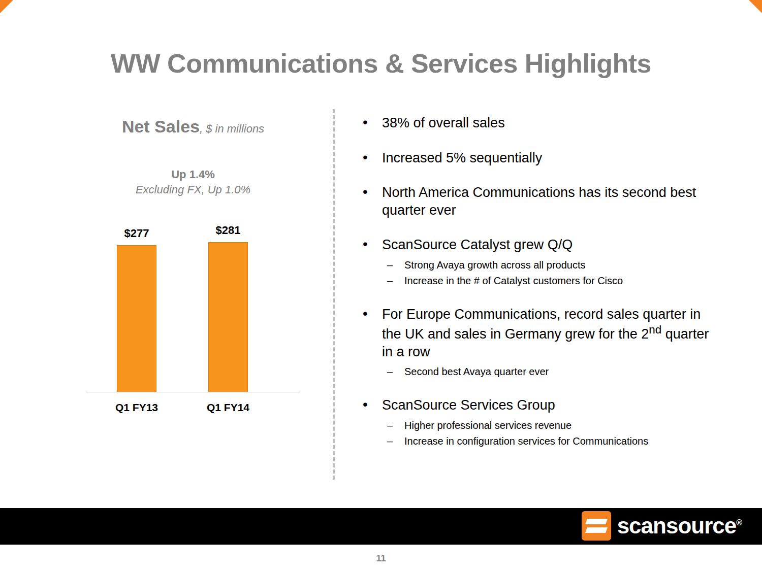WW Communications & Services Highlights
Net Sales, $ in millions
Up 1.4%
Excluding FX, Up 1.0%
$277
$281
Q1 FY13
Q1 FY14
38% of overall sales
Increased 5% sequentially
North America Communications has its second best quarter ever
ScanSource Catalyst grew Q/Q
Strong Avaya growth across all products
Increase in the # of Catalyst customers for Cisco
For Europe Communications, record sales quarter in the UK and sales in Germany grew for the 2nd quarter in a row
Second best Avaya quarter ever
ScanSource Services Group
Higher professional services revenue
Increase in configuration services for Communications
scansource®
11